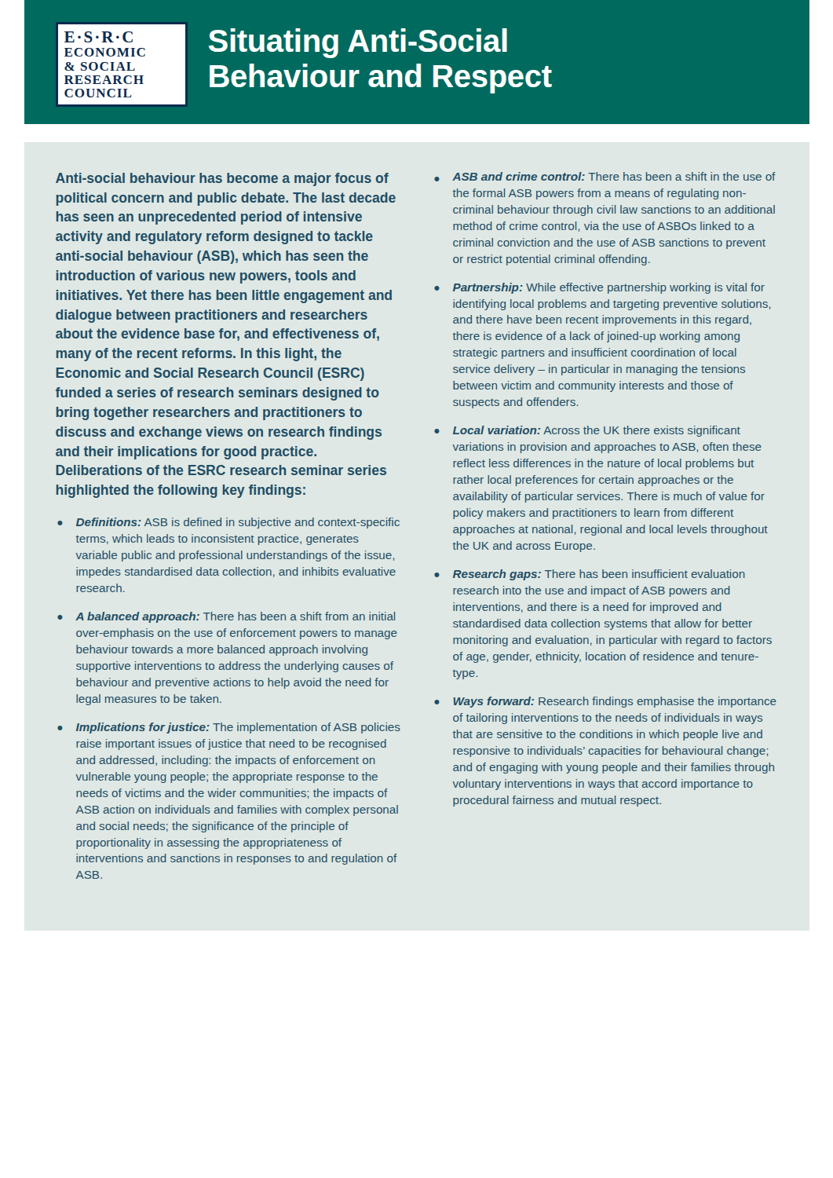E·S·R·C
ECONOMIC
& SOCIAL
RESEARCH
COUNCIL
Situating Anti-Social
Behaviour and Respect
Anti-social behaviour has become a major focus of political concern and public debate. The last decade has seen an unprecedented period of intensive activity and regulatory reform designed to tackle anti-social behaviour (ASB), which has seen the introduction of various new powers, tools and initiatives. Yet there has been little engagement and dialogue between practitioners and researchers about the evidence base for, and effectiveness of, many of the recent reforms. In this light, the Economic and Social Research Council (ESRC) funded a series of research seminars designed to bring together researchers and practitioners to discuss and exchange views on research findings and their implications for good practice. Deliberations of the ESRC research seminar series highlighted the following key findings:
Definitions: ASB is defined in subjective and context-specific terms, which leads to inconsistent practice, generates variable public and professional understandings of the issue, impedes standardised data collection, and inhibits evaluative research.
A balanced approach: There has been a shift from an initial over-emphasis on the use of enforcement powers to manage behaviour towards a more balanced approach involving supportive interventions to address the underlying causes of behaviour and preventive actions to help avoid the need for legal measures to be taken.
Implications for justice: The implementation of ASB policies raise important issues of justice that need to be recognised and addressed, including: the impacts of enforcement on vulnerable young people; the appropriate response to the needs of victims and the wider communities; the impacts of ASB action on individuals and families with complex personal and social needs; the significance of the principle of proportionality in assessing the appropriateness of interventions and sanctions in responses to and regulation of ASB.
ASB and crime control: There has been a shift in the use of the formal ASB powers from a means of regulating non-criminal behaviour through civil law sanctions to an additional method of crime control, via the use of ASBOs linked to a criminal conviction and the use of ASB sanctions to prevent or restrict potential criminal offending.
Partnership: While effective partnership working is vital for identifying local problems and targeting preventive solutions, and there have been recent improvements in this regard, there is evidence of a lack of joined-up working among strategic partners and insufficient coordination of local service delivery – in particular in managing the tensions between victim and community interests and those of suspects and offenders.
Local variation: Across the UK there exists significant variations in provision and approaches to ASB, often these reflect less differences in the nature of local problems but rather local preferences for certain approaches or the availability of particular services. There is much of value for policy makers and practitioners to learn from different approaches at national, regional and local levels throughout the UK and across Europe.
Research gaps: There has been insufficient evaluation research into the use and impact of ASB powers and interventions, and there is a need for improved and standardised data collection systems that allow for better monitoring and evaluation, in particular with regard to factors of age, gender, ethnicity, location of residence and tenure-type.
Ways forward: Research findings emphasise the importance of tailoring interventions to the needs of individuals in ways that are sensitive to the conditions in which people live and responsive to individuals’ capacities for behavioural change; and of engaging with young people and their families through voluntary interventions in ways that accord importance to procedural fairness and mutual respect.